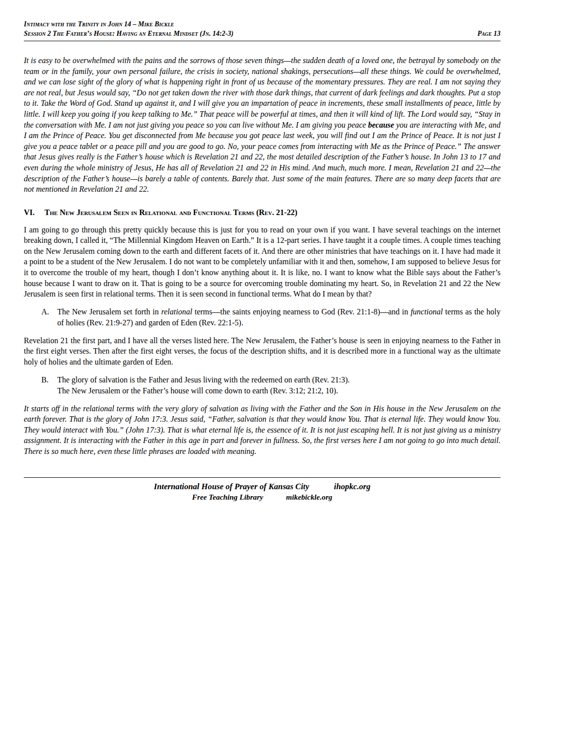Intimacy with the Trinity in John 14 – Mike Bickle
Session 2 The Father’s House: Having an Eternal Mindset (Jn. 14:2-3) Page 13
It is easy to be overwhelmed with the pains and the sorrows of those seven things—the sudden death of a loved one, the betrayal by somebody on the team or in the family, your own personal failure, the crisis in society, national shakings, persecutions—all these things. We could be overwhelmed, and we can lose sight of the glory of what is happening right in front of us because of the momentary pressures. They are real. I am not saying they are not real, but Jesus would say, “Do not get taken down the river with those dark things, that current of dark feelings and dark thoughts. Put a stop to it. Take the Word of God. Stand up against it, and I will give you an impartation of peace in increments, these small installments of peace, little by little. I will keep you going if you keep talking to Me.” That peace will be powerful at times, and then it will kind of lift. The Lord would say, “Stay in the conversation with Me. I am not just giving you peace so you can live without Me. I am giving you peace because you are interacting with Me, and I am the Prince of Peace. You get disconnected from Me because you got peace last week, you will find out I am the Prince of Peace. It is not just I give you a peace tablet or a peace pill and you are good to go. No, your peace comes from interacting with Me as the Prince of Peace.” The answer that Jesus gives really is the Father’s house which is Revelation 21 and 22, the most detailed description of the Father’s house. In John 13 to 17 and even during the whole ministry of Jesus, He has all of Revelation 21 and 22 in His mind. And much, much more. I mean, Revelation 21 and 22—the description of the Father’s house—is barely a table of contents. Barely that. Just some of the main features. There are so many deep facets that are not mentioned in Revelation 21 and 22.
VI. The New Jerusalem Seen in Relational and Functional Terms (Rev. 21-22)
I am going to go through this pretty quickly because this is just for you to read on your own if you want. I have several teachings on the internet breaking down, I called it, “The Millennial Kingdom Heaven on Earth.” It is a 12-part series. I have taught it a couple times. A couple times teaching on the New Jerusalem coming down to the earth and different facets of it. And there are other ministries that have teachings on it. I have had made it a point to be a student of the New Jerusalem. I do not want to be completely unfamiliar with it and then, somehow, I am supposed to believe Jesus for it to overcome the trouble of my heart, though I don’t know anything about it. It is like, no. I want to know what the Bible says about the Father’s house because I want to draw on it. That is going to be a source for overcoming trouble dominating my heart. So, in Revelation 21 and 22 the New Jerusalem is seen first in relational terms. Then it is seen second in functional terms. What do I mean by that?
A. The New Jerusalem set forth in relational terms—the saints enjoying nearness to God (Rev. 21:1-8)—and in functional terms as the holy of holies (Rev. 21:9-27) and garden of Eden (Rev. 22:1-5).
Revelation 21 the first part, and I have all the verses listed here. The New Jerusalem, the Father’s house is seen in enjoying nearness to the Father in the first eight verses. Then after the first eight verses, the focus of the description shifts, and it is described more in a functional way as the ultimate holy of holies and the ultimate garden of Eden.
B. The glory of salvation is the Father and Jesus living with the redeemed on earth (Rev. 21:3).
The New Jerusalem or the Father’s house will come down to earth (Rev. 3:12; 21:2, 10).
It starts off in the relational terms with the very glory of salvation as living with the Father and the Son in His house in the New Jerusalem on the earth forever. That is the glory of John 17:3. Jesus said, “Father, salvation is that they would know You. That is eternal life. They would know You. They would interact with You.” (John 17:3). That is what eternal life is, the essence of it. It is not just escaping hell. It is not just giving us a ministry assignment. It is interacting with the Father in this age in part and forever in fullness. So, the first verses here I am not going to go into much detail. There is so much here, even these little phrases are loaded with meaning.
International House of Prayer of Kansas City ihopkc.org
Free Teaching Library mikebickle.org